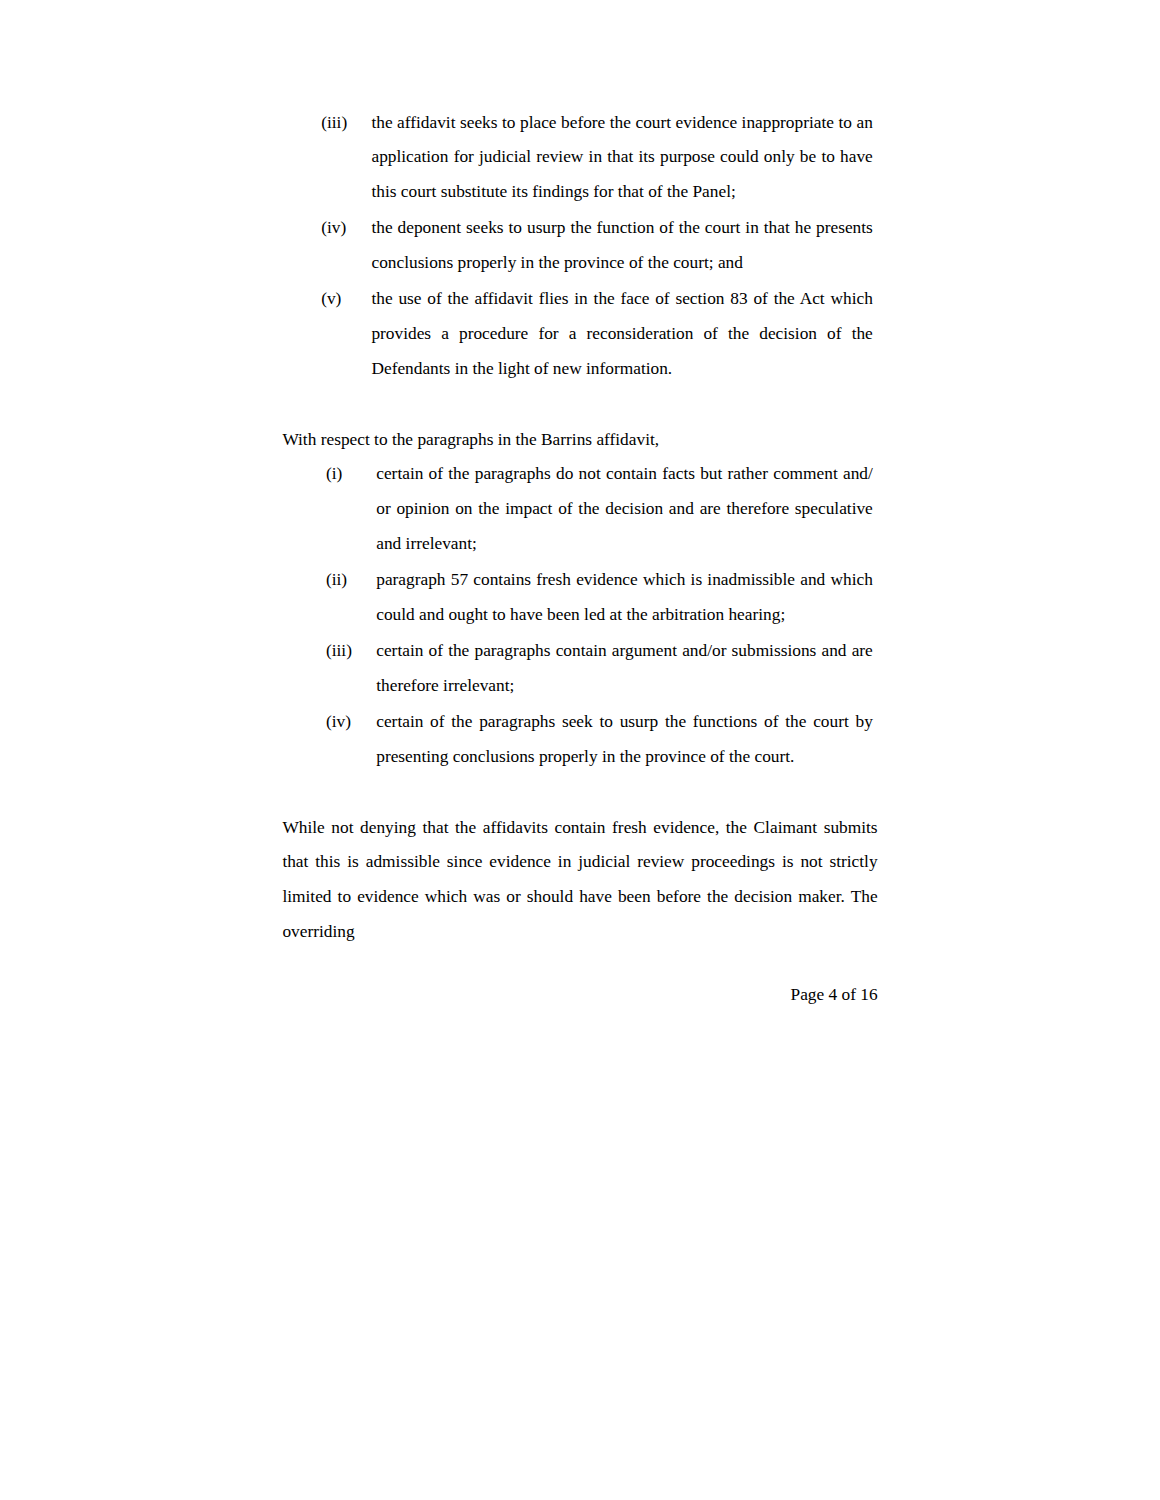(iii) the affidavit seeks to place before the court evidence inappropriate to an application for judicial review in that its purpose could only be to have this court substitute its findings for that of the Panel;
(iv) the deponent seeks to usurp the function of the court in that he presents conclusions properly in the province of the court; and
(v) the use of the affidavit flies in the face of section 83 of the Act which provides a procedure for a reconsideration of the decision of the Defendants in the light of new information.
With respect to the paragraphs in the Barrins affidavit,
(i) certain of the paragraphs do not contain facts but rather comment and/ or opinion on the impact of the decision and are therefore speculative and irrelevant;
(ii) paragraph 57 contains fresh evidence which is inadmissible and which could and ought to have been led at the arbitration hearing;
(iii) certain of the paragraphs contain argument and/or submissions and are therefore irrelevant;
(iv) certain of the paragraphs seek to usurp the functions of the court by presenting conclusions properly in the province of the court.
While not denying that the affidavits contain fresh evidence, the Claimant submits that this is admissible since evidence in judicial review proceedings is not strictly limited to evidence which was or should have been before the decision maker. The overriding
Page 4 of 16